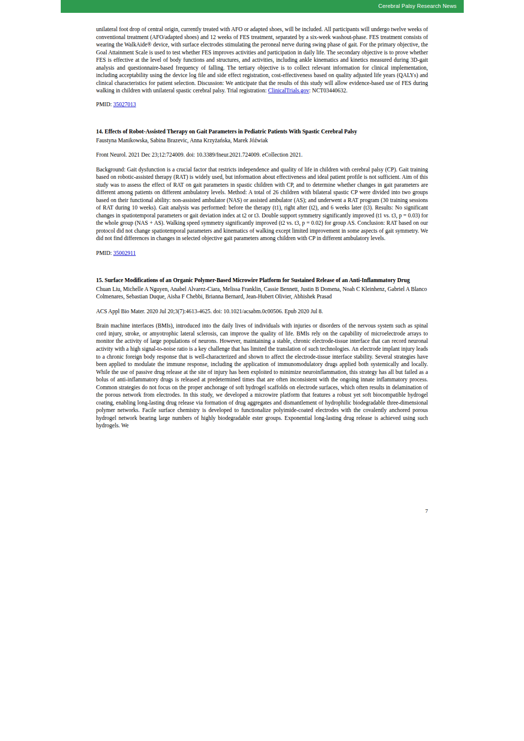Cerebral Palsy Research News
unilateral foot drop of central origin, currently treated with AFO or adapted shoes, will be included. All participants will undergo twelve weeks of conventional treatment (AFO/adapted shoes) and 12 weeks of FES treatment, separated by a six-week washout-phase. FES treatment consists of wearing the WalkAide® device, with surface electrodes stimulating the peroneal nerve during swing phase of gait. For the primary objective, the Goal Attainment Scale is used to test whether FES improves activities and participation in daily life. The secondary objective is to prove whether FES is effective at the level of body functions and structures, and activities, including ankle kinematics and kinetics measured during 3D-gait analysis and questionnaire-based frequency of falling. The tertiary objective is to collect relevant information for clinical implementation, including acceptability using the device log file and side effect registration, cost-effectiveness based on quality adjusted life years (QALYs) and clinical characteristics for patient selection. Discussion: We anticipate that the results of this study will allow evidence-based use of FES during walking in children with unilateral spastic cerebral palsy. Trial registration: ClinicalTrials.gov: NCT03440632.
PMID: 35027013
14. Effects of Robot-Assisted Therapy on Gait Parameters in Pediatric Patients With Spastic Cerebral Palsy
Faustyna Manikowska, Sabina Brazevic, Anna Krzyżańska, Marek Jóźwiak
Front Neurol. 2021 Dec 23;12:724009. doi: 10.3389/fneur.2021.724009. eCollection 2021.
Background: Gait dysfunction is a crucial factor that restricts independence and quality of life in children with cerebral palsy (CP). Gait training based on robotic-assisted therapy (RAT) is widely used, but information about effectiveness and ideal patient profile is not sufficient. Aim of this study was to assess the effect of RAT on gait parameters in spastic children with CP, and to determine whether changes in gait parameters are different among patients on different ambulatory levels. Method: A total of 26 children with bilateral spastic CP were divided into two groups based on their functional ability: non-assisted ambulator (NAS) or assisted ambulator (AS); and underwent a RAT program (30 training sessions of RAT during 10 weeks). Gait analysis was performed: before the therapy (t1), right after (t2), and 6 weeks later (t3). Results: No significant changes in spatiotemporal parameters or gait deviation index at t2 or t3. Double support symmetry significantly improved (t1 vs. t3, p = 0.03) for the whole group (NAS + AS). Walking speed symmetry significantly improved (t2 vs. t3, p = 0.02) for group AS. Conclusion: RAT based on our protocol did not change spatiotemporal parameters and kinematics of walking except limited improvement in some aspects of gait symmetry. We did not find differences in changes in selected objective gait parameters among children with CP in different ambulatory levels.
PMID: 35002911
15. Surface Modifications of an Organic Polymer-Based Microwire Platform for Sustained Release of an Anti-Inflammatory Drug
Chuan Liu, Michelle A Nguyen, Anabel Alvarez-Ciara, Melissa Franklin, Cassie Bennett, Justin B Domena, Noah C Kleinhenz, Gabriel A Blanco Colmenares, Sebastian Duque, Aisha F Chebbi, Brianna Bernard, Jean-Hubert Olivier, Abhishek Prasad
ACS Appl Bio Mater. 2020 Jul 20;3(7):4613-4625. doi: 10.1021/acsabm.0c00506. Epub 2020 Jul 8.
Brain machine interfaces (BMIs), introduced into the daily lives of individuals with injuries or disorders of the nervous system such as spinal cord injury, stroke, or amyotrophic lateral sclerosis, can improve the quality of life. BMIs rely on the capability of microelectrode arrays to monitor the activity of large populations of neurons. However, maintaining a stable, chronic electrode-tissue interface that can record neuronal activity with a high signal-to-noise ratio is a key challenge that has limited the translation of such technologies. An electrode implant injury leads to a chronic foreign body response that is well-characterized and shown to affect the electrode-tissue interface stability. Several strategies have been applied to modulate the immune response, including the application of immunomodulatory drugs applied both systemically and locally. While the use of passive drug release at the site of injury has been exploited to minimize neuroinflammation, this strategy has all but failed as a bolus of anti-inflammatory drugs is released at predetermined times that are often inconsistent with the ongoing innate inflammatory process. Common strategies do not focus on the proper anchorage of soft hydrogel scaffolds on electrode surfaces, which often results in delamination of the porous network from electrodes. In this study, we developed a microwire platform that features a robust yet soft biocompatible hydrogel coating, enabling long-lasting drug release via formation of drug aggregates and dismantlement of hydrophilic biodegradable three-dimensional polymer networks. Facile surface chemistry is developed to functionalize polyimide-coated electrodes with the covalently anchored porous hydrogel network bearing large numbers of highly biodegradable ester groups. Exponential long-lasting drug release is achieved using such hydrogels. We
7